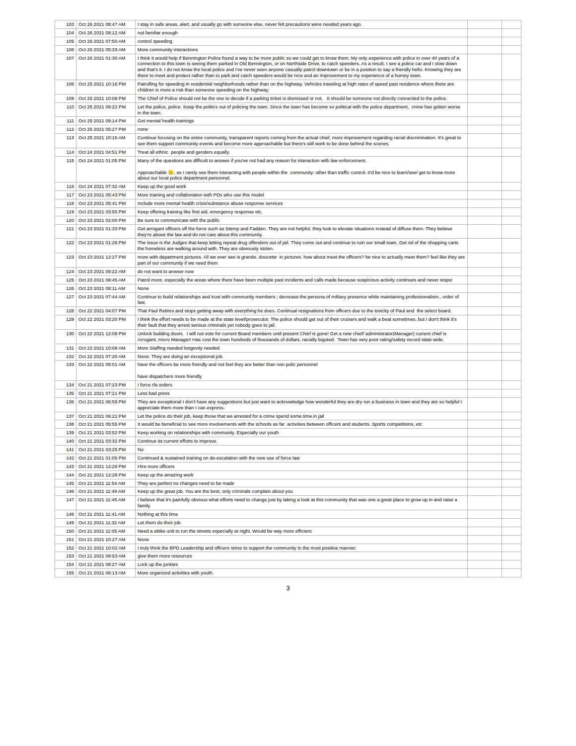| 103 | Oct 26 2021 08:47 AM | I stay in safe areas, alert, and usually go with someone else, never felt precautions were needed years ago. | | |
| 104 | Oct 26 2021 08:12 AM | not familiar enough | | |
| 105 | Oct 26 2021 07:50 AM | control speeding | | |
| 106 | Oct 26 2021 05:33 AM | More community interactions | | |
| 107 | Oct 26 2021 01:30 AM | I think it would help if Bennington Police found a way to be more public so we could get to know them. My only experience with police in over 40 years of a connection to this town is seeing them parked in Old Bennington, or on Northside Drive, to catch speeders. As a result, I see a police car and I slow down and that's it. I do not know the local police and I've never seen anyone casually patrol downtown or be in a position to say a friendly hello. Knowing they are there to meet and protect rather than to park and catch speeders would be nice and an improvement to my experience of a homey town. | | |
| 108 | Oct 25 2021 10:16 PM | Patrolling for speeding in residential neighborhoods rather than on the highway. Vehicles traveling at high rates of speed past residence where there are children is more a risk than someone speeding on the highway. | | |
| 109 | Oct 25 2021 10:08 PM | The Chief of Police should not be the one to decide if a parking ticket is dismissed or not. It should be someone not directly connected to the police. | | |
| 110 | Oct 25 2021 09:22 PM | Let the police, police. Keep the politics out of policing the town. Since the town has become so political with the police department, crime has gotten worse in the town. | | |
| 111 | Oct 25 2021 09:14 PM | Get mental health trainings | | |
| 112 | Oct 25 2021 05:27 PM | none | | |
| 113 | Oct 25 2021 10:16 AM | Continue focusing on the entire community, transparent reports coming from the actual chief, more improvement regarding racial discrimination. It's great to see them support community events and become more approachable but there's still work to be done behind the scenes. | | |
| 114 | Oct 24 2021 04:51 PM | Treat all ethnic people and genders equally. | | |
| 115 | Oct 24 2021 01:05 PM | Many of the questions are difficult to answer if you've not had any reason for interaction with law enforcement. Approachable 🙂, as I rarely see them interacting with people within the community; other than traffic control. It'd be nice to learn/see/ get to know more about our local police department personnel. | | |
| 116 | Oct 24 2021 07:32 AM | Keep up the good work | | |
| 117 | Oct 23 2021 05:43 PM | More training and collaboration with PDs who use this model | | |
| 118 | Oct 23 2021 05:41 PM | Include more mental health crisis/substance abuse response services | | |
| 119 | Oct 23 2021 03:55 PM | Keep offering training like first aid, emergency response etc. | | |
| 120 | Oct 23 2021 02:00 PM | Be sure to communicate with the public | | |
| 121 | Oct 23 2021 01:33 PM | Get arrogant officers off the force such as Stemp and Fadden. They are not helpful, they look to elevate situations instead of diffuse them. They believe they're above the law and do not care about this community. | | |
| 122 | Oct 23 2021 01:29 PM | The issue is the Judges that keep letting repeat drug offenders out of jail. They come out and continue to ruin our small town. Get rid of the shopping carts the homeless are walking around with. They are obviously stolen. | | |
| 123 | Oct 23 2021 12:27 PM | more with department pictures. All we ever see is grande, doucette in pictures. how about meet the officers? be nice to actually meet them? feel like they are part of our community if we need them | | |
| 124 | Oct 23 2021 09:22 AM | do not want to anwser now | | |
| 125 | Oct 23 2021 08:45 AM | Patrol more, especially the areas where there have been multiple past incidents and calls made because suspicious activity continues and never stops! | | |
| 126 | Oct 23 2021 08:11 AM | None | | |
| 127 | Oct 23 2021 07:44 AM | Continue to build relationships and trust with community members ; decrease the persona of military presence while maintaining professionalism., order of law. | | |
| 128 | Oct 22 2021 04:07 PM | That Paul Retires and stops getting away with everything he does. Continual resignations from officers due to the toxicity of Paul and the select board. | | |
| 129 | Oct 22 2021 03:20 PM | I think the effort needs to be made at the state level/prosecutor. The police should get out of their cruisers and walk a beat sometimes, but I don't think it's their fault that they arrest serious criminals yet nobody goes to jail. | | |
| 130 | Oct 22 2021 12:09 PM | Unlock building doors. I will not vote for current Board members until present Chief is gone! Get a new chief/ administrator(Manager) current chief is Arrogant, micro Manager! Has cost the town hundreds of thousands of dollars, racially biguted. Town has very poor rating/safety record state wide. | | |
| 131 | Oct 22 2021 10:08 AM | More Staffing needed longevity needed | | |
| 132 | Oct 22 2021 07:20 AM | None. They are doing an exceptional job. | | |
| 133 | Oct 22 2021 05:01 AM | have the officers be more freindly and not feel they are better than non polic personnel have dispatchers more friendly | | |
| 134 | Oct 21 2021 07:23 PM | I force rfa orders | | |
| 135 | Oct 21 2021 07:21 PM | Less bad press | | |
| 136 | Oct 21 2021 06:59 PM | They are exceptional I don't have any suggestions but just want to acknowledge how wonderful they are dry run a business in town and they are so helpful I appreciate them more than I can express. | | |
| 137 | Oct 21 2021 06:21 PM | Let the police do their job, keep those that we arrested for a crime spend some.time.in jail | | |
| 138 | Oct 21 2021 05:55 PM | It would be beneficial to see more involvements with the schools as far activities between officers and students. Sports competitions, etc | | |
| 139 | Oct 21 2021 03:52 PM | Keep working on relationships with community. Especially our youth | | |
| 140 | Oct 21 2021 03:32 PM | Continue its current efforts to improve. | | |
| 141 | Oct 21 2021 03:25 PM | No | | |
| 142 | Oct 21 2021 01:05 PM | Continued & sustained training on de-escalation with the new use of force law | | |
| 143 | Oct 21 2021 12:29 PM | Hire more officers | | |
| 144 | Oct 21 2021 12:28 PM | Keep up the amazing work | | |
| 145 | Oct 21 2021 11:54 AM | They are perfect no changes need to be made | | |
| 146 | Oct 21 2021 11:49 AM | Keep up the great job. You are the best, only criminals complain about you | | |
| 147 | Oct 21 2021 11:45 AM | I believe that it's painfully obvious what efforts need to change just by taking a look at this community that was one a great place to grow up in and raise a family. | | |
| 148 | Oct 21 2021 11:41 AM | Nothing at this time | | |
| 149 | Oct 21 2021 11:32 AM | Let them do their job | | |
| 150 | Oct 21 2021 11:05 AM | Need a ebike unit to run the streets especially at night. Would be way more efficient | | |
| 151 | Oct 21 2021 10:27 AM | None | | |
| 152 | Oct 21 2021 10:02 AM | I truly think the BPD Leadership and officers strive to support the community in the most positive manner. | | |
| 153 | Oct 21 2021 09:53 AM | give them more resources | | |
| 154 | Oct 21 2021 08:27 AM | Lock up the junkies | | |
| 155 | Oct 21 2021 06:13 AM | More organized activities with youth. | | |
3